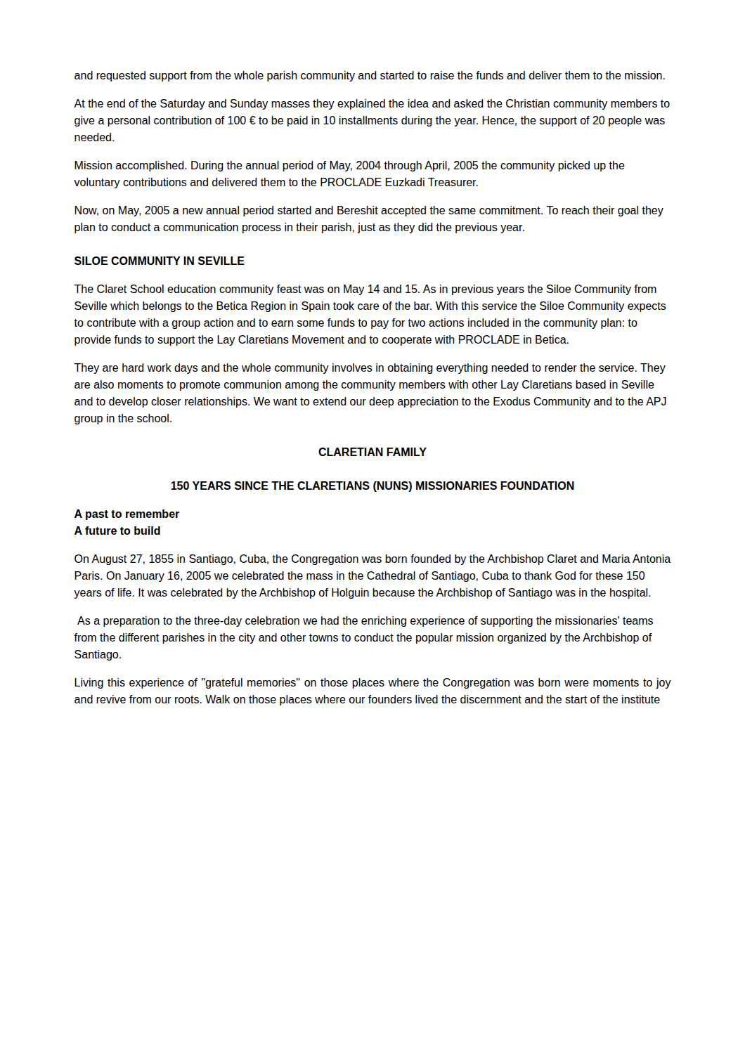and requested support from the whole parish community and started to raise the funds and deliver them to the mission.
At the end of the Saturday and Sunday masses they explained the idea and asked the Christian community members to give a personal contribution of 100 € to be paid in 10 installments during the year. Hence, the support of 20 people was needed.
Mission accomplished. During the annual period of May, 2004 through April, 2005 the community picked up the voluntary contributions and delivered them to the PROCLADE Euzkadi Treasurer.
Now, on May, 2005 a new annual period started and Bereshit accepted the same commitment. To reach their goal they plan to conduct a communication process in their parish, just as they did the previous year.
SILOE COMMUNITY IN SEVILLE
The Claret School education community feast was on May 14 and 15. As in previous years the Siloe Community from Seville which belongs to the Betica Region in Spain took care of the bar. With this service the Siloe Community expects to contribute with a group action and to earn some funds to pay for two actions included in the community plan: to provide funds to support the Lay Claretians Movement and to cooperate with PROCLADE in Betica.
They are hard work days and the whole community involves in obtaining everything needed to render the service. They are also moments to promote communion among the community members with other Lay Claretians based in Seville and to develop closer relationships. We want to extend our deep appreciation to the Exodus Community and to the APJ group in the school.
CLARETIAN FAMILY
150 YEARS SINCE THE CLARETIANS (NUNS) MISSIONARIES FOUNDATION
A past to remember
A future to build
On August 27, 1855 in Santiago, Cuba, the Congregation was born founded by the Archbishop Claret and Maria Antonia Paris. On January 16, 2005 we celebrated the mass in the Cathedral of Santiago, Cuba to thank God for these 150 years of life. It was celebrated by the Archbishop of Holguin because the Archbishop of Santiago was in the hospital.
As a preparation to the three-day celebration we had the enriching experience of supporting the missionaries' teams from the different parishes in the city and other towns to conduct the popular mission organized by the Archbishop of Santiago.
Living this experience of "grateful memories" on those places where the Congregation was born were moments to joy and revive from our roots. Walk on those places where our founders lived the discernment and the start of the institute